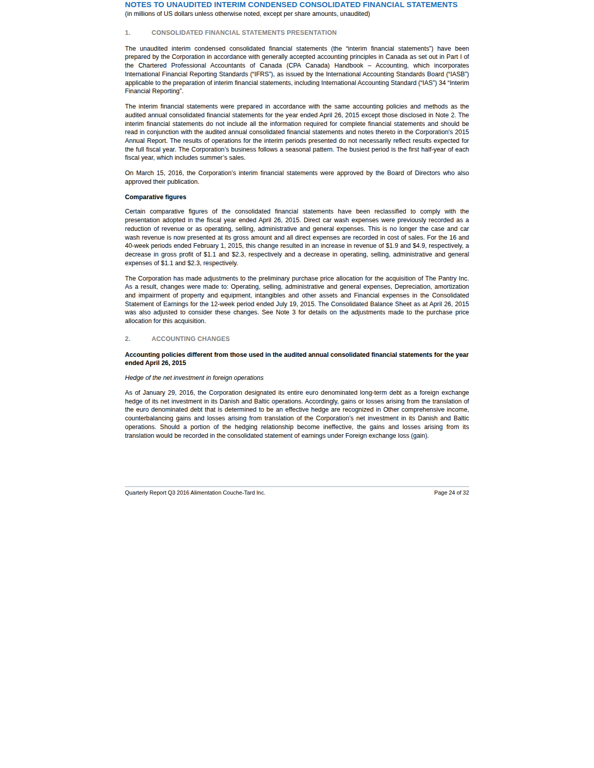NOTES TO UNAUDITED INTERIM CONDENSED CONSOLIDATED FINANCIAL STATEMENTS
(in millions of US dollars unless otherwise noted, except per share amounts, unaudited)
1. CONSOLIDATED FINANCIAL STATEMENTS PRESENTATION
The unaudited interim condensed consolidated financial statements (the “interim financial statements”) have been prepared by the Corporation in accordance with generally accepted accounting principles in Canada as set out in Part I of the Chartered Professional Accountants of Canada (CPA Canada) Handbook – Accounting, which incorporates International Financial Reporting Standards (“IFRS”), as issued by the International Accounting Standards Board (“IASB”) applicable to the preparation of interim financial statements, including International Accounting Standard (“IAS”) 34 “Interim Financial Reporting”.
The interim financial statements were prepared in accordance with the same accounting policies and methods as the audited annual consolidated financial statements for the year ended April 26, 2015 except those disclosed in Note 2. The interim financial statements do not include all the information required for complete financial statements and should be read in conjunction with the audited annual consolidated financial statements and notes thereto in the Corporation's 2015 Annual Report. The results of operations for the interim periods presented do not necessarily reflect results expected for the full fiscal year. The Corporation’s business follows a seasonal pattern. The busiest period is the first half-year of each fiscal year, which includes summer’s sales.
On March 15, 2016, the Corporation’s interim financial statements were approved by the Board of Directors who also approved their publication.
Comparative figures
Certain comparative figures of the consolidated financial statements have been reclassified to comply with the presentation adopted in the fiscal year ended April 26, 2015. Direct car wash expenses were previously recorded as a reduction of revenue or as operating, selling, administrative and general expenses. This is no longer the case and car wash revenue is now presented at its gross amount and all direct expenses are recorded in cost of sales. For the 16 and 40-week periods ended February 1, 2015, this change resulted in an increase in revenue of $1.9 and $4.9, respectively, a decrease in gross profit of $1.1 and $2.3, respectively and a decrease in operating, selling, administrative and general expenses of $1.1 and $2.3, respectively.
The Corporation has made adjustments to the preliminary purchase price allocation for the acquisition of The Pantry Inc. As a result, changes were made to: Operating, selling, administrative and general expenses, Depreciation, amortization and impairment of property and equipment, intangibles and other assets and Financial expenses in the Consolidated Statement of Earnings for the 12-week period ended July 19, 2015. The Consolidated Balance Sheet as at April 26, 2015 was also adjusted to consider these changes. See Note 3 for details on the adjustments made to the purchase price allocation for this acquisition.
2. ACCOUNTING CHANGES
Accounting policies different from those used in the audited annual consolidated financial statements for the year ended April 26, 2015
Hedge of the net investment in foreign operations
As of January 29, 2016, the Corporation designated its entire euro denominated long-term debt as a foreign exchange hedge of its net investment in its Danish and Baltic operations. Accordingly, gains or losses arising from the translation of the euro denominated debt that is determined to be an effective hedge are recognized in Other comprehensive income, counterbalancing gains and losses arising from translation of the Corporation’s net investment in its Danish and Baltic operations. Should a portion of the hedging relationship become ineffective, the gains and losses arising from its translation would be recorded in the consolidated statement of earnings under Foreign exchange loss (gain).
Quarterly Report Q3 2016 Alimentation Couche-Tard Inc.
Page 24 of 32